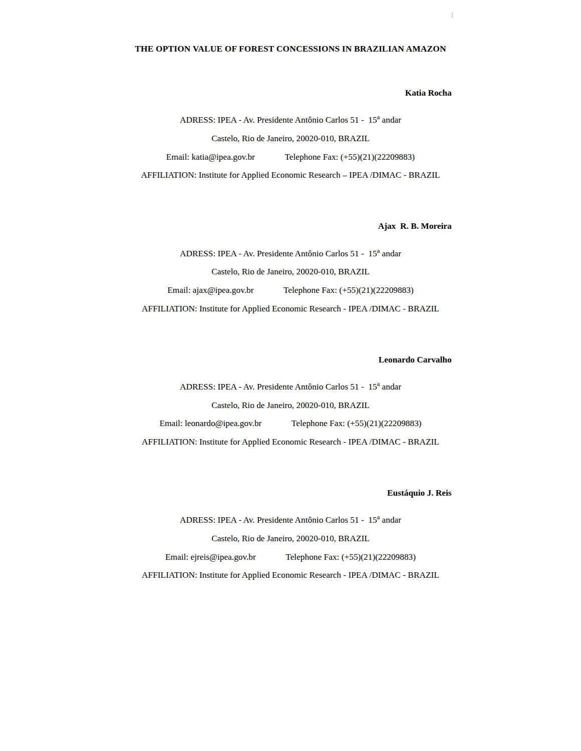1
THE OPTION VALUE OF FOREST CONCESSIONS IN BRAZILIAN AMAZON
Katia Rocha
ADRESS: IPEA - Av. Presidente Antônio Carlos 51 - 15a andar
Castelo, Rio de Janeiro, 20020-010, BRAZIL
Email: katia@ipea.gov.br Telephone Fax: (+55)(21)(22209883)
AFFILIATION: Institute for Applied Economic Research – IPEA /DIMAC - BRAZIL
Ajax R. B. Moreira
ADRESS: IPEA - Av. Presidente Antônio Carlos 51 - 15a andar
Castelo, Rio de Janeiro, 20020-010, BRAZIL
Email: ajax@ipea.gov.br Telephone Fax: (+55)(21)(22209883)
AFFILIATION: Institute for Applied Economic Research - IPEA /DIMAC - BRAZIL
Leonardo Carvalho
ADRESS: IPEA - Av. Presidente Antônio Carlos 51 - 15a andar
Castelo, Rio de Janeiro, 20020-010, BRAZIL
Email: leonardo@ipea.gov.br Telephone Fax: (+55)(21)(22209883)
AFFILIATION: Institute for Applied Economic Research - IPEA /DIMAC - BRAZIL
Eustáquio J. Reis
ADRESS: IPEA - Av. Presidente Antônio Carlos 51 - 15a andar
Castelo, Rio de Janeiro, 20020-010, BRAZIL
Email: ejreis@ipea.gov.br Telephone Fax: (+55)(21)(22209883)
AFFILIATION: Institute for Applied Economic Research - IPEA /DIMAC - BRAZIL